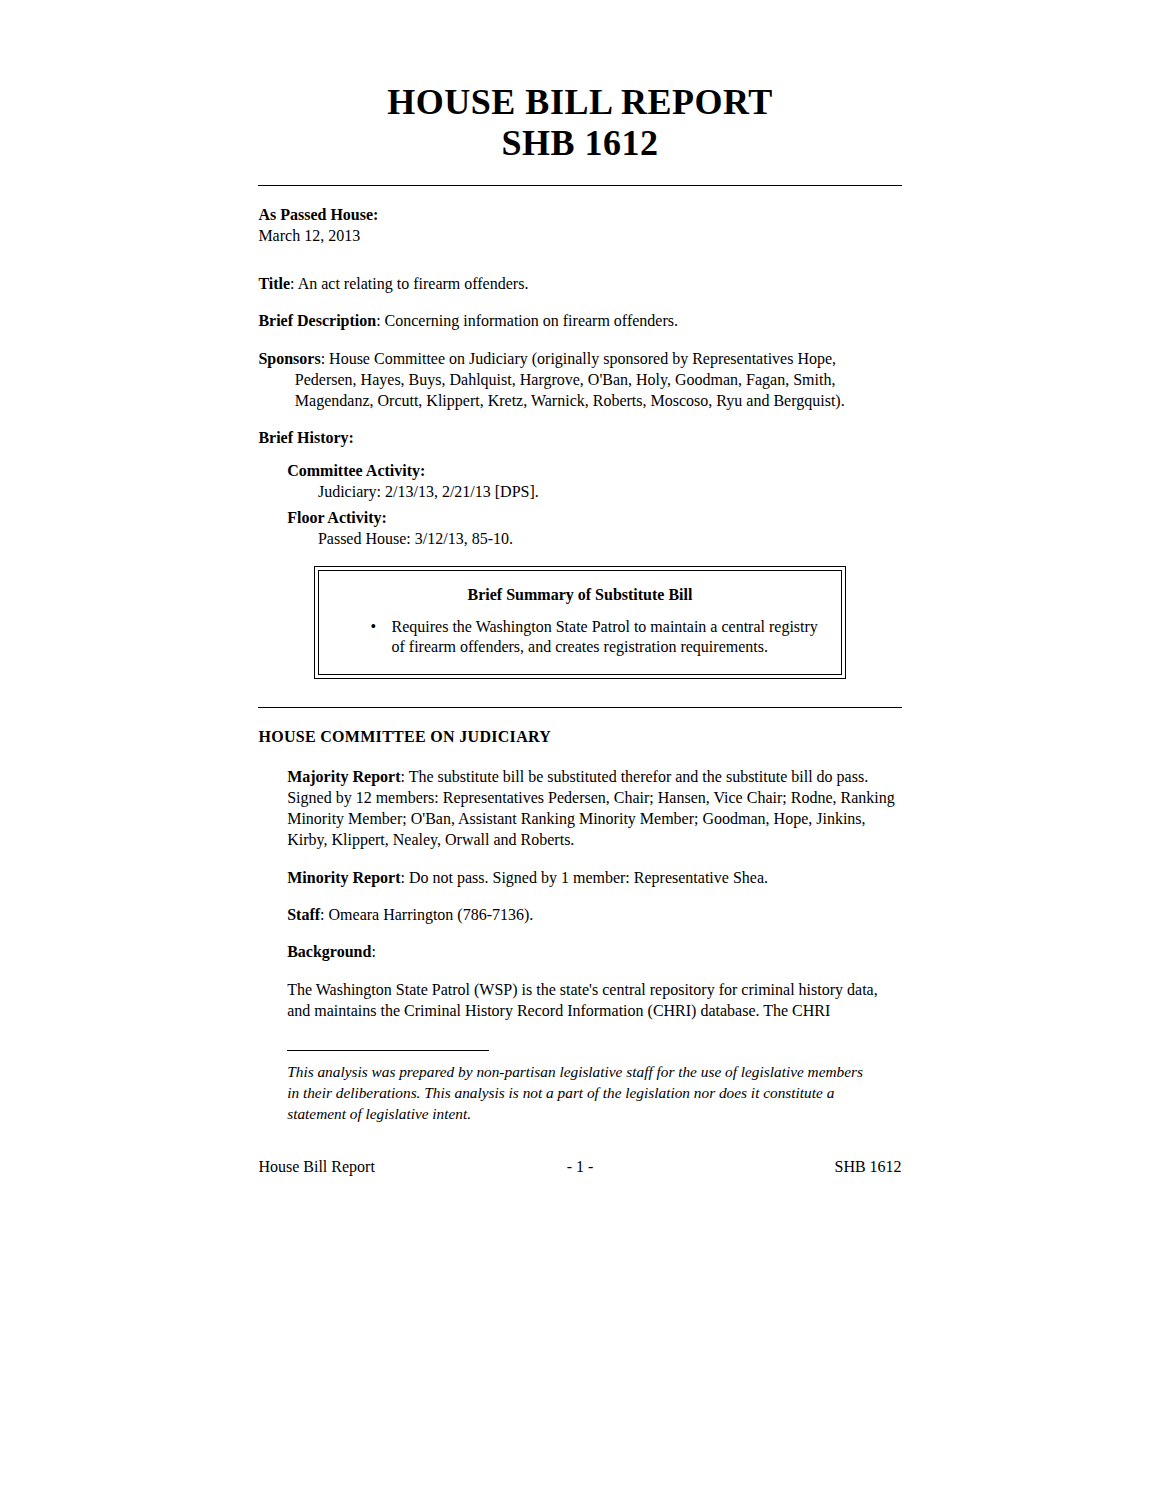HOUSE BILL REPORTSHB 1612
As Passed House:
March 12, 2013
Title: An act relating to firearm offenders.
Brief Description: Concerning information on firearm offenders.
Sponsors: House Committee on Judiciary (originally sponsored by Representatives Hope, Pedersen, Hayes, Buys, Dahlquist, Hargrove, O'Ban, Holy, Goodman, Fagan, Smith, Magendanz, Orcutt, Klippert, Kretz, Warnick, Roberts, Moscoso, Ryu and Bergquist).
Brief History:
Committee Activity:
Judiciary: 2/13/13, 2/21/13 [DPS].
Floor Activity:
Passed House: 3/12/13, 85-10.
Brief Summary of Substitute Bill
Requires the Washington State Patrol to maintain a central registry of firearm offenders, and creates registration requirements.
HOUSE COMMITTEE ON JUDICIARY
Majority Report: The substitute bill be substituted therefor and the substitute bill do pass. Signed by 12 members: Representatives Pedersen, Chair; Hansen, Vice Chair; Rodne, Ranking Minority Member; O'Ban, Assistant Ranking Minority Member; Goodman, Hope, Jinkins, Kirby, Klippert, Nealey, Orwall and Roberts.
Minority Report: Do not pass. Signed by 1 member: Representative Shea.
Staff: Omeara Harrington (786-7136).
Background:
The Washington State Patrol (WSP) is the state's central repository for criminal history data, and maintains the Criminal History Record Information (CHRI) database. The CHRI
This analysis was prepared by non-partisan legislative staff for the use of legislative members in their deliberations. This analysis is not a part of the legislation nor does it constitute a statement of legislative intent.
House Bill Report
- 1 -
SHB 1612